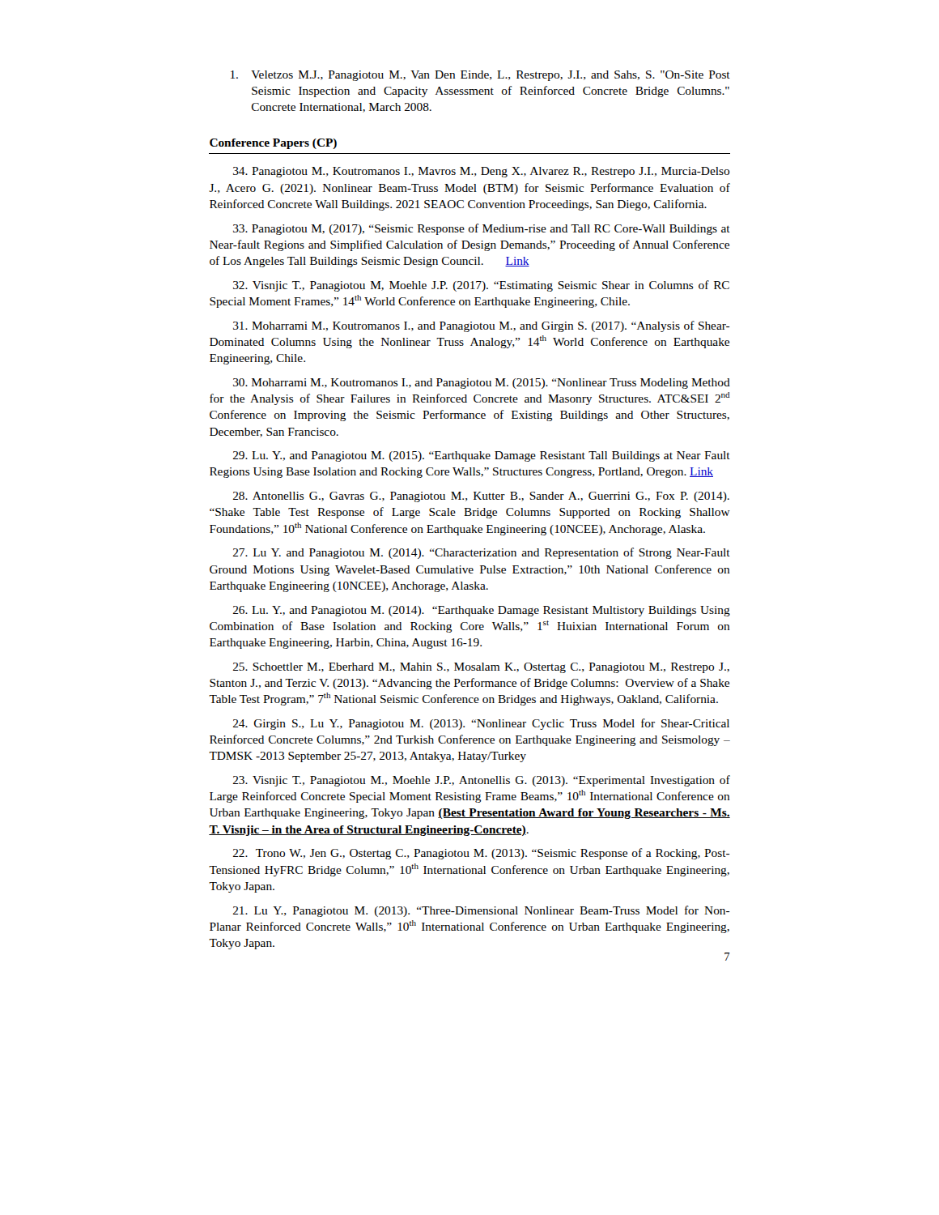Veletzos M.J., Panagiotou M., Van Den Einde, L., Restrepo, J.I., and Sahs, S. "On-Site Post Seismic Inspection and Capacity Assessment of Reinforced Concrete Bridge Columns." Concrete International, March 2008.
Conference Papers (CP)
34. Panagiotou M., Koutromanos I., Mavros M., Deng X., Alvarez R., Restrepo J.I., Murcia-Delso J., Acero G. (2021). Nonlinear Beam-Truss Model (BTM) for Seismic Performance Evaluation of Reinforced Concrete Wall Buildings. 2021 SEAOC Convention Proceedings, San Diego, California.
33. Panagiotou M, (2017), “Seismic Response of Medium-rise and Tall RC Core-Wall Buildings at Near-fault Regions and Simplified Calculation of Design Demands,” Proceeding of Annual Conference of Los Angeles Tall Buildings Seismic Design Council. Link
32. Visnjic T., Panagiotou M, Moehle J.P. (2017). “Estimating Seismic Shear in Columns of RC Special Moment Frames,” 14th World Conference on Earthquake Engineering, Chile.
31. Moharrami M., Koutromanos I., and Panagiotou M., and Girgin S. (2017). “Analysis of Shear-Dominated Columns Using the Nonlinear Truss Analogy,” 14th World Conference on Earthquake Engineering, Chile.
30. Moharrami M., Koutromanos I., and Panagiotou M. (2015). “Nonlinear Truss Modeling Method for the Analysis of Shear Failures in Reinforced Concrete and Masonry Structures. ATC&SEI 2nd Conference on Improving the Seismic Performance of Existing Buildings and Other Structures, December, San Francisco.
29. Lu. Y., and Panagiotou M. (2015). “Earthquake Damage Resistant Tall Buildings at Near Fault Regions Using Base Isolation and Rocking Core Walls,” Structures Congress, Portland, Oregon. Link
28. Antonellis G., Gavras G., Panagiotou M., Kutter B., Sander A., Guerrini G., Fox P. (2014). “Shake Table Test Response of Large Scale Bridge Columns Supported on Rocking Shallow Foundations,” 10th National Conference on Earthquake Engineering (10NCEE), Anchorage, Alaska.
27. Lu Y. and Panagiotou M. (2014). “Characterization and Representation of Strong Near-Fault Ground Motions Using Wavelet-Based Cumulative Pulse Extraction,” 10th National Conference on Earthquake Engineering (10NCEE), Anchorage, Alaska.
26. Lu. Y., and Panagiotou M. (2014). “Earthquake Damage Resistant Multistory Buildings Using Combination of Base Isolation and Rocking Core Walls,” 1st Huixian International Forum on Earthquake Engineering, Harbin, China, August 16-19.
25. Schoettler M., Eberhard M., Mahin S., Mosalam K., Ostertag C., Panagiotou M., Restrepo J., Stanton J., and Terzic V. (2013). “Advancing the Performance of Bridge Columns: Overview of a Shake Table Test Program,” 7th National Seismic Conference on Bridges and Highways, Oakland, California.
24. Girgin S., Lu Y., Panagiotou M. (2013). “Nonlinear Cyclic Truss Model for Shear-Critical Reinforced Concrete Columns,” 2nd Turkish Conference on Earthquake Engineering and Seismology – TDMSK -2013 September 25-27, 2013, Antakya, Hatay/Turkey
23. Visnjic T., Panagiotou M., Moehle J.P., Antonellis G. (2013). “Experimental Investigation of Large Reinforced Concrete Special Moment Resisting Frame Beams,” 10th International Conference on Urban Earthquake Engineering, Tokyo Japan (Best Presentation Award for Young Researchers - Ms. T. Visnjic – in the Area of Structural Engineering-Concrete).
22. Trono W., Jen G., Ostertag C., Panagiotou M. (2013). “Seismic Response of a Rocking, Post-Tensioned HyFRC Bridge Column,” 10th International Conference on Urban Earthquake Engineering, Tokyo Japan.
21. Lu Y., Panagiotou M. (2013). “Three-Dimensional Nonlinear Beam-Truss Model for Non-Planar Reinforced Concrete Walls,” 10th International Conference on Urban Earthquake Engineering, Tokyo Japan.
7